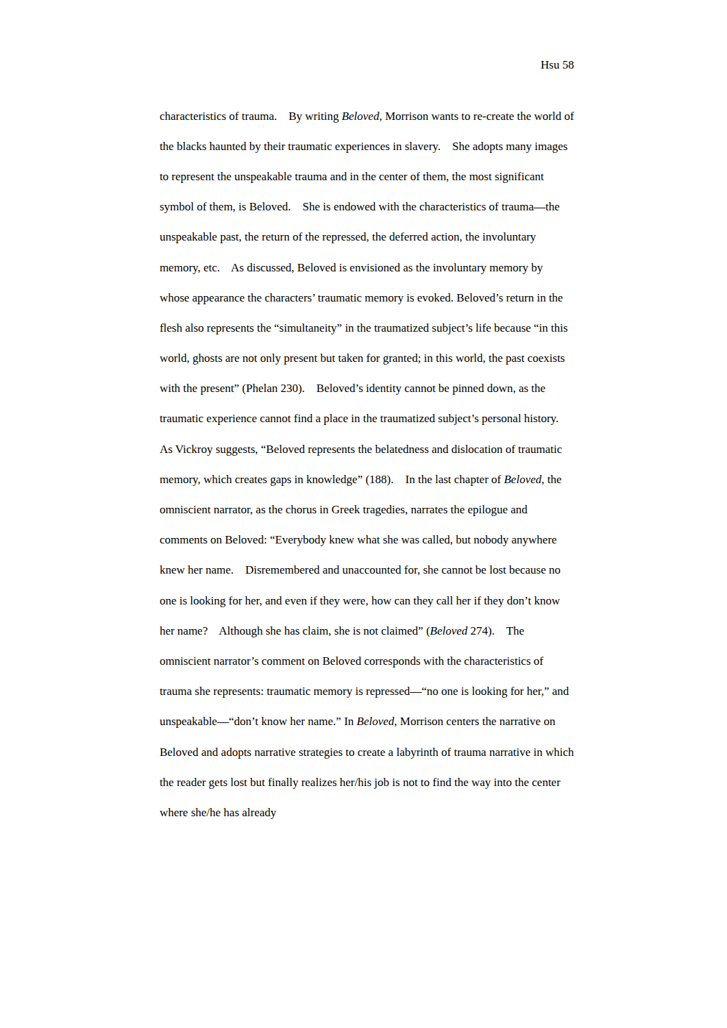Hsu 58
characteristics of trauma. By writing Beloved, Morrison wants to re-create the world of the blacks haunted by their traumatic experiences in slavery. She adopts many images to represent the unspeakable trauma and in the center of them, the most significant symbol of them, is Beloved. She is endowed with the characteristics of trauma—the unspeakable past, the return of the repressed, the deferred action, the involuntary memory, etc. As discussed, Beloved is envisioned as the involuntary memory by whose appearance the characters’ traumatic memory is evoked. Beloved’s return in the flesh also represents the “simultaneity” in the traumatized subject’s life because “in this world, ghosts are not only present but taken for granted; in this world, the past coexists with the present” (Phelan 230). Beloved’s identity cannot be pinned down, as the traumatic experience cannot find a place in the traumatized subject’s personal history. As Vickroy suggests, “Beloved represents the belatedness and dislocation of traumatic memory, which creates gaps in knowledge” (188). In the last chapter of Beloved, the omniscient narrator, as the chorus in Greek tragedies, narrates the epilogue and comments on Beloved: “Everybody knew what she was called, but nobody anywhere knew her name. Disremembered and unaccounted for, she cannot be lost because no one is looking for her, and even if they were, how can they call her if they don’t know her name? Although she has claim, she is not claimed” (Beloved 274). The omniscient narrator’s comment on Beloved corresponds with the characteristics of trauma she represents: traumatic memory is repressed—“no one is looking for her,” and unspeakable—“don’t know her name.” In Beloved, Morrison centers the narrative on Beloved and adopts narrative strategies to create a labyrinth of trauma narrative in which the reader gets lost but finally realizes her/his job is not to find the way into the center where she/he has already